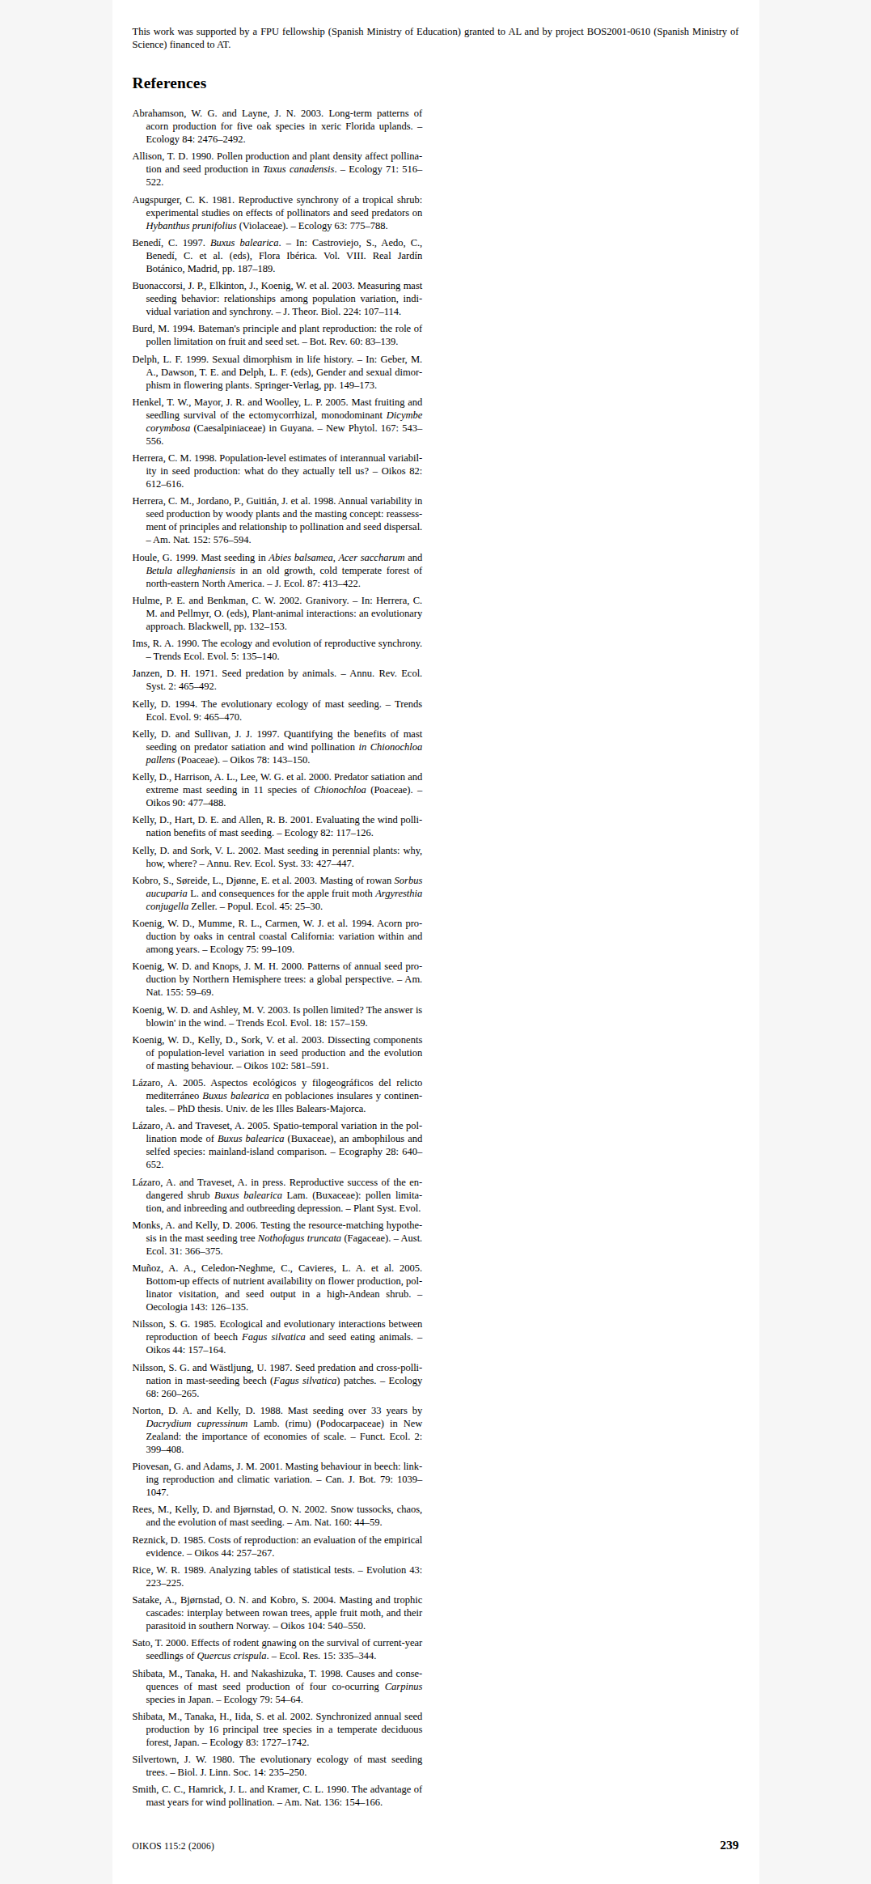This work was supported by a FPU fellowship (Spanish Ministry of Education) granted to AL and by project BOS2001-0610 (Spanish Ministry of Science) financed to AT.
References
Abrahamson, W. G. and Layne, J. N. 2003. Long-term patterns of acorn production for five oak species in xeric Florida uplands. – Ecology 84: 2476–2492.
Allison, T. D. 1990. Pollen production and plant density affect pollination and seed production in Taxus canadensis. – Ecology 71: 516–522.
Augspurger, C. K. 1981. Reproductive synchrony of a tropical shrub: experimental studies on effects of pollinators and seed predators on Hybanthus prunifolius (Violaceae). – Ecology 63: 775–788.
Benedí, C. 1997. Buxus balearica. – In: Castroviejo, S., Aedo, C., Benedí, C. et al. (eds), Flora Ibérica. Vol. VIII. Real Jardín Botánico, Madrid, pp. 187–189.
Buonaccorsi, J. P., Elkinton, J., Koenig, W. et al. 2003. Measuring mast seeding behavior: relationships among population variation, individual variation and synchrony. – J. Theor. Biol. 224: 107–114.
Burd, M. 1994. Bateman's principle and plant reproduction: the role of pollen limitation on fruit and seed set. – Bot. Rev. 60: 83–139.
Delph, L. F. 1999. Sexual dimorphism in life history. – In: Geber, M. A., Dawson, T. E. and Delph, L. F. (eds), Gender and sexual dimorphism in flowering plants. Springer-Verlag, pp. 149–173.
Henkel, T. W., Mayor, J. R. and Woolley, L. P. 2005. Mast fruiting and seedling survival of the ectomycorrhizal, monodominant Dicymbe corymbosa (Caesalpiniaceae) in Guyana. – New Phytol. 167: 543–556.
Herrera, C. M. 1998. Population-level estimates of interannual variability in seed production: what do they actually tell us? – Oikos 82: 612–616.
Herrera, C. M., Jordano, P., Guitián, J. et al. 1998. Annual variability in seed production by woody plants and the masting concept: reassessment of principles and relationship to pollination and seed dispersal. – Am. Nat. 152: 576–594.
Houle, G. 1999. Mast seeding in Abies balsamea, Acer saccharum and Betula alleghaniensis in an old growth, cold temperate forest of north-eastern North America. – J. Ecol. 87: 413–422.
Hulme, P. E. and Benkman, C. W. 2002. Granivory. – In: Herrera, C. M. and Pellmyr, O. (eds), Plant-animal interactions: an evolutionary approach. Blackwell, pp. 132–153.
Ims, R. A. 1990. The ecology and evolution of reproductive synchrony. – Trends Ecol. Evol. 5: 135–140.
Janzen, D. H. 1971. Seed predation by animals. – Annu. Rev. Ecol. Syst. 2: 465–492.
Kelly, D. 1994. The evolutionary ecology of mast seeding. – Trends Ecol. Evol. 9: 465–470.
Kelly, D. and Sullivan, J. J. 1997. Quantifying the benefits of mast seeding on predator satiation and wind pollination in Chionochloa pallens (Poaceae). – Oikos 78: 143–150.
Kelly, D., Harrison, A. L., Lee, W. G. et al. 2000. Predator satiation and extreme mast seeding in 11 species of Chionochloa (Poaceae). – Oikos 90: 477–488.
Kelly, D., Hart, D. E. and Allen, R. B. 2001. Evaluating the wind pollination benefits of mast seeding. – Ecology 82: 117–126.
Kelly, D. and Sork, V. L. 2002. Mast seeding in perennial plants: why, how, where? – Annu. Rev. Ecol. Syst. 33: 427–447.
Kobro, S., Søreide, L., Djønne, E. et al. 2003. Masting of rowan Sorbus aucuparia L. and consequences for the apple fruit moth Argyresthia conjugella Zeller. – Popul. Ecol. 45: 25–30.
Koenig, W. D., Mumme, R. L., Carmen, W. J. et al. 1994. Acorn production by oaks in central coastal California: variation within and among years. – Ecology 75: 99–109.
Koenig, W. D. and Knops, J. M. H. 2000. Patterns of annual seed production by Northern Hemisphere trees: a global perspective. – Am. Nat. 155: 59–69.
Koenig, W. D. and Ashley, M. V. 2003. Is pollen limited? The answer is blowin' in the wind. – Trends Ecol. Evol. 18: 157–159.
Koenig, W. D., Kelly, D., Sork, V. et al. 2003. Dissecting components of population-level variation in seed production and the evolution of masting behaviour. – Oikos 102: 581–591.
Lázaro, A. 2005. Aspectos ecológicos y filogeográficos del relicto mediterráneo Buxus balearica en poblaciones insulares y continentales. – PhD thesis. Univ. de les Illes Balears-Majorca.
Lázaro, A. and Traveset, A. 2005. Spatio-temporal variation in the pollination mode of Buxus balearica (Buxaceae), an ambophilous and selfed species: mainland-island comparison. – Ecography 28: 640–652.
Lázaro, A. and Traveset, A. in press. Reproductive success of the endangered shrub Buxus balearica Lam. (Buxaceae): pollen limitation, and inbreeding and outbreeding depression. – Plant Syst. Evol.
Monks, A. and Kelly, D. 2006. Testing the resource-matching hypothesis in the mast seeding tree Nothofagus truncata (Fagaceae). – Aust. Ecol. 31: 366–375.
Muñoz, A. A., Celedon-Neghme, C., Cavieres, L. A. et al. 2005. Bottom-up effects of nutrient availability on flower production, pollinator visitation, and seed output in a high-Andean shrub. – Oecologia 143: 126–135.
Nilsson, S. G. 1985. Ecological and evolutionary interactions between reproduction of beech Fagus silvatica and seed eating animals. – Oikos 44: 157–164.
Nilsson, S. G. and Wästljung, U. 1987. Seed predation and cross-pollination in mast-seeding beech (Fagus silvatica) patches. – Ecology 68: 260–265.
Norton, D. A. and Kelly, D. 1988. Mast seeding over 33 years by Dacrydium cupressinum Lamb. (rimu) (Podocarpaceae) in New Zealand: the importance of economies of scale. – Funct. Ecol. 2: 399–408.
Piovesan, G. and Adams, J. M. 2001. Masting behaviour in beech: linking reproduction and climatic variation. – Can. J. Bot. 79: 1039–1047.
Rees, M., Kelly, D. and Bjørnstad, O. N. 2002. Snow tussocks, chaos, and the evolution of mast seeding. – Am. Nat. 160: 44–59.
Reznick, D. 1985. Costs of reproduction: an evaluation of the empirical evidence. – Oikos 44: 257–267.
Rice, W. R. 1989. Analyzing tables of statistical tests. – Evolution 43: 223–225.
Satake, A., Bjørnstad, O. N. and Kobro, S. 2004. Masting and trophic cascades: interplay between rowan trees, apple fruit moth, and their parasitoid in southern Norway. – Oikos 104: 540–550.
Sato, T. 2000. Effects of rodent gnawing on the survival of current-year seedlings of Quercus crispula. – Ecol. Res. 15: 335–344.
Shibata, M., Tanaka, H. and Nakashizuka, T. 1998. Causes and consequences of mast seed production of four co-ocurring Carpinus species in Japan. – Ecology 79: 54–64.
Shibata, M., Tanaka, H., Iida, S. et al. 2002. Synchronized annual seed production by 16 principal tree species in a temperate deciduous forest, Japan. – Ecology 83: 1727–1742.
Silvertown, J. W. 1980. The evolutionary ecology of mast seeding trees. – Biol. J. Linn. Soc. 14: 235–250.
Smith, C. C., Hamrick, J. L. and Kramer, C. L. 1990. The advantage of mast years for wind pollination. – Am. Nat. 136: 154–166.
OIKOS 115:2 (2006) 239